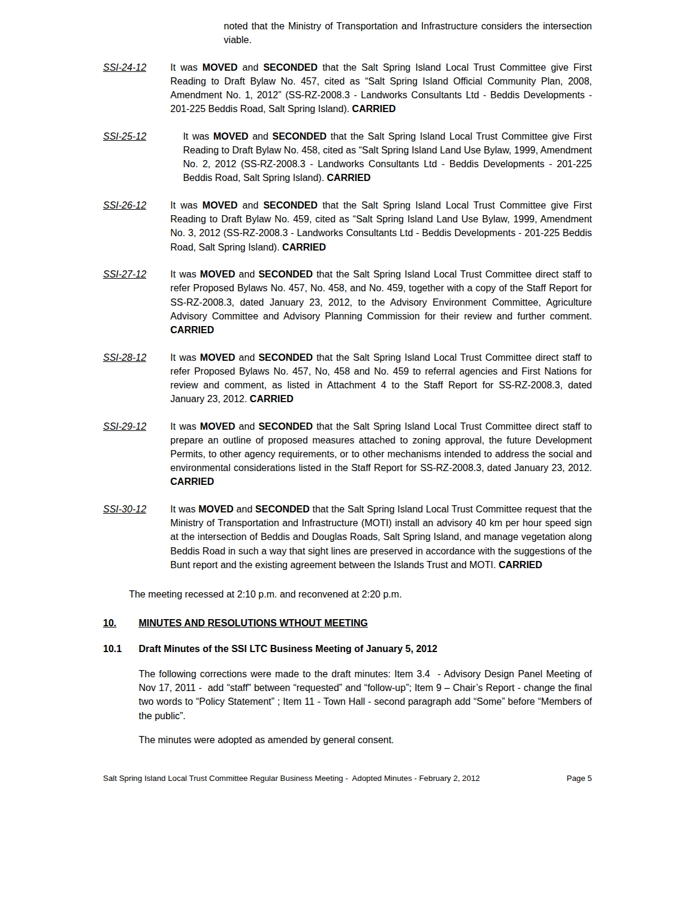noted that the Ministry of Transportation and Infrastructure considers the intersection viable.
SSI-24-12
It was MOVED and SECONDED that the Salt Spring Island Local Trust Committee give First Reading to Draft Bylaw No. 457, cited as “Salt Spring Island Official Community Plan, 2008, Amendment No. 1, 2012” (SS-RZ-2008.3 - Landworks Consultants Ltd - Beddis Developments - 201-225 Beddis Road, Salt Spring Island). CARRIED
SSI-25-12
It was MOVED and SECONDED that the Salt Spring Island Local Trust Committee give First Reading to Draft Bylaw No. 458, cited as “Salt Spring Island Land Use Bylaw, 1999, Amendment No. 2, 2012 (SS-RZ-2008.3 - Landworks Consultants Ltd - Beddis Developments - 201-225 Beddis Road, Salt Spring Island). CARRIED
SSI-26-12
It was MOVED and SECONDED that the Salt Spring Island Local Trust Committee give First Reading to Draft Bylaw No. 459, cited as “Salt Spring Island Land Use Bylaw, 1999, Amendment No. 3, 2012 (SS-RZ-2008.3 - Landworks Consultants Ltd - Beddis Developments - 201-225 Beddis Road, Salt Spring Island). CARRIED
SSI-27-12
It was MOVED and SECONDED that the Salt Spring Island Local Trust Committee direct staff to refer Proposed Bylaws No. 457, No. 458, and No. 459, together with a copy of the Staff Report for SS-RZ-2008.3, dated January 23, 2012, to the Advisory Environment Committee, Agriculture Advisory Committee and Advisory Planning Commission for their review and further comment. CARRIED
SSI-28-12
It was MOVED and SECONDED that the Salt Spring Island Local Trust Committee direct staff to refer Proposed Bylaws No. 457, No, 458 and No. 459 to referral agencies and First Nations for review and comment, as listed in Attachment 4 to the Staff Report for SS-RZ-2008.3, dated January 23, 2012. CARRIED
SSI-29-12
It was MOVED and SECONDED that the Salt Spring Island Local Trust Committee direct staff to prepare an outline of proposed measures attached to zoning approval, the future Development Permits, to other agency requirements, or to other mechanisms intended to address the social and environmental considerations listed in the Staff Report for SS-RZ-2008.3, dated January 23, 2012. CARRIED
SSI-30-12
It was MOVED and SECONDED that the Salt Spring Island Local Trust Committee request that the Ministry of Transportation and Infrastructure (MOTI) install an advisory 40 km per hour speed sign at the intersection of Beddis and Douglas Roads, Salt Spring Island, and manage vegetation along Beddis Road in such a way that sight lines are preserved in accordance with the suggestions of the Bunt report and the existing agreement between the Islands Trust and MOTI. CARRIED
The meeting recessed at 2:10 p.m. and reconvened at 2:20 p.m.
10. MINUTES AND RESOLUTIONS WTHOUT MEETING
10.1 Draft Minutes of the SSI LTC Business Meeting of January 5, 2012
The following corrections were made to the draft minutes: Item 3.4 - Advisory Design Panel Meeting of Nov 17, 2011 - add “staff” between “requested” and “follow-up”; Item 9 – Chair’s Report - change the final two words to “Policy Statement” ; Item 11 - Town Hall - second paragraph add “Some” before “Members of the public”.
The minutes were adopted as amended by general consent.
Salt Spring Island Local Trust Committee Regular Business Meeting - Adopted Minutes - February 2, 2012
Page 5